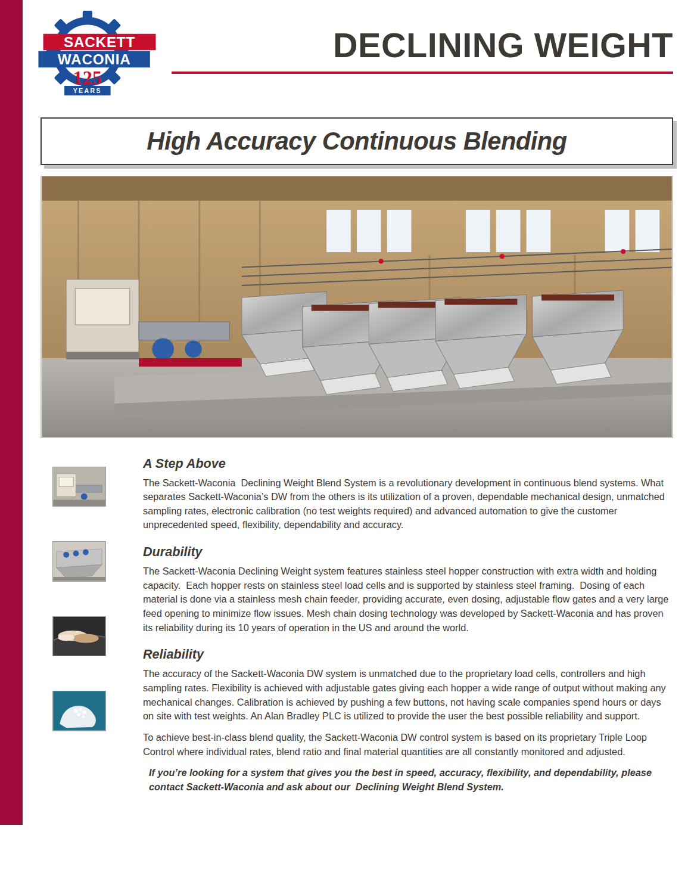SACKETT WACONIA 125 YEARS
DECLINING WEIGHT
High Accuracy Continuous Blending
A Step Above
The Sackett-Waconia Declining Weight Blend System is a revolutionary development in continuous blend systems. What separates Sackett-Waconia’s DW from the others is its utilization of a proven, dependable mechanical design, unmatched sampling rates, electronic calibration (no test weights required) and advanced automation to give the customer unprecedented speed, flexibility, dependability and accuracy.
Durability
The Sackett-Waconia Declining Weight system features stainless steel hopper construction with extra width and holding capacity. Each hopper rests on stainless steel load cells and is supported by stainless steel framing. Dosing of each material is done via a stainless mesh chain feeder, providing accurate, even dosing, adjustable flow gates and a very large feed opening to minimize flow issues. Mesh chain dosing technology was developed by Sackett-Waconia and has proven its reliability during its 10 years of operation in the US and around the world.
Reliability
The accuracy of the Sackett-Waconia DW system is unmatched due to the proprietary load cells, controllers and high sampling rates. Flexibility is achieved with adjustable gates giving each hopper a wide range of output without making any mechanical changes. Calibration is achieved by pushing a few buttons, not having scale companies spend hours or days on site with test weights. An Alan Bradley PLC is utilized to provide the user the best possible reliability and support.
To achieve best-in-class blend quality, the Sackett-Waconia DW control system is based on its proprietary Triple Loop Control where individual rates, blend ratio and final material quantities are all constantly monitored and adjusted.
If you’re looking for a system that gives you the best in speed, accuracy, flexibility, and dependability, please contact Sackett-Waconia and ask about our Declining Weight Blend System.